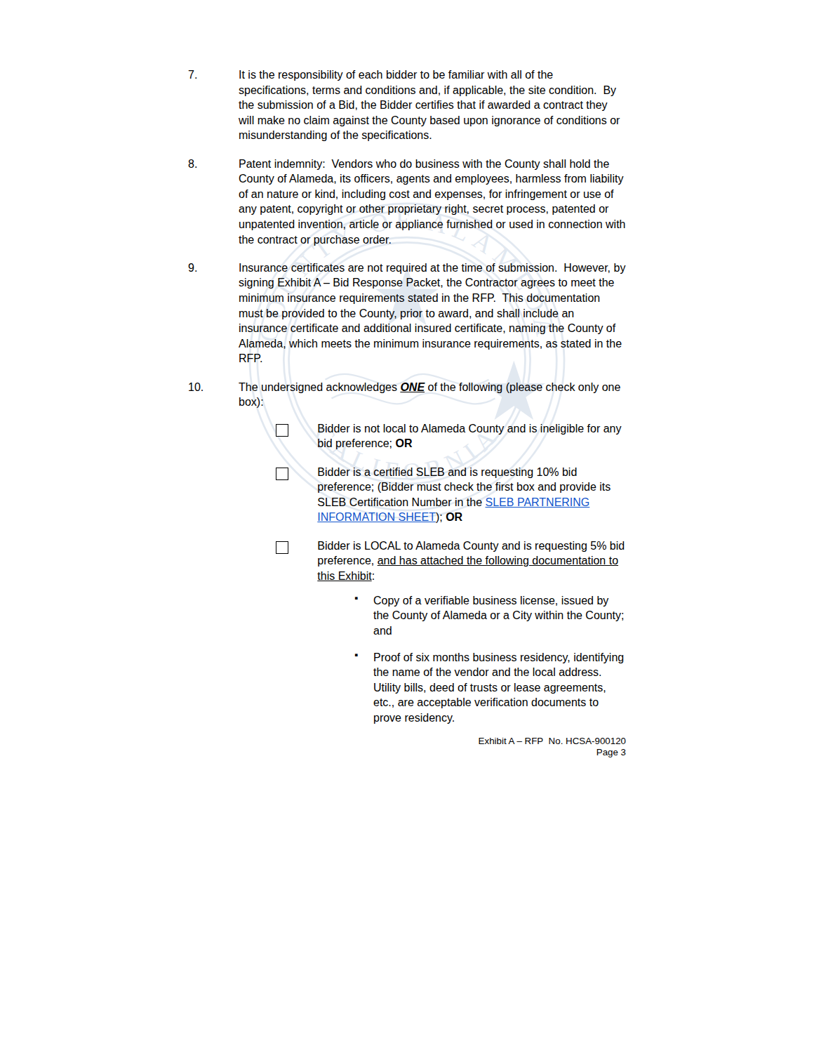COUNTY OF ALAMEDA CALIFORNIA
7. It is the responsibility of each bidder to be familiar with all of the specifications, terms and conditions and, if applicable, the site condition. By the submission of a Bid, the Bidder certifies that if awarded a contract they will make no claim against the County based upon ignorance of conditions or misunderstanding of the specifications.
8. Patent indemnity: Vendors who do business with the County shall hold the County of Alameda, its officers, agents and employees, harmless from liability of an nature or kind, including cost and expenses, for infringement or use of any patent, copyright or other proprietary right, secret process, patented or unpatented invention, article or appliance furnished or used in connection with the contract or purchase order.
9. Insurance certificates are not required at the time of submission. However, by signing Exhibit A – Bid Response Packet, the Contractor agrees to meet the minimum insurance requirements stated in the RFP. This documentation must be provided to the County, prior to award, and shall include an insurance certificate and additional insured certificate, naming the County of Alameda, which meets the minimum insurance requirements, as stated in the RFP.
10. The undersigned acknowledges ONE of the following (please check only one box):
Bidder is not local to Alameda County and is ineligible for any bid preference; OR
Bidder is a certified SLEB and is requesting 10% bid preference; (Bidder must check the first box and provide its SLEB Certification Number in the SLEB PARTNERING INFORMATION SHEET); OR
Bidder is LOCAL to Alameda County and is requesting 5% bid preference, and has attached the following documentation to this Exhibit:
Copy of a verifiable business license, issued by the County of Alameda or a City within the County; and
Proof of six months business residency, identifying the name of the vendor and the local address. Utility bills, deed of trusts or lease agreements, etc., are acceptable verification documents to prove residency.
Exhibit A – RFP No. HCSA-900120
Page 3